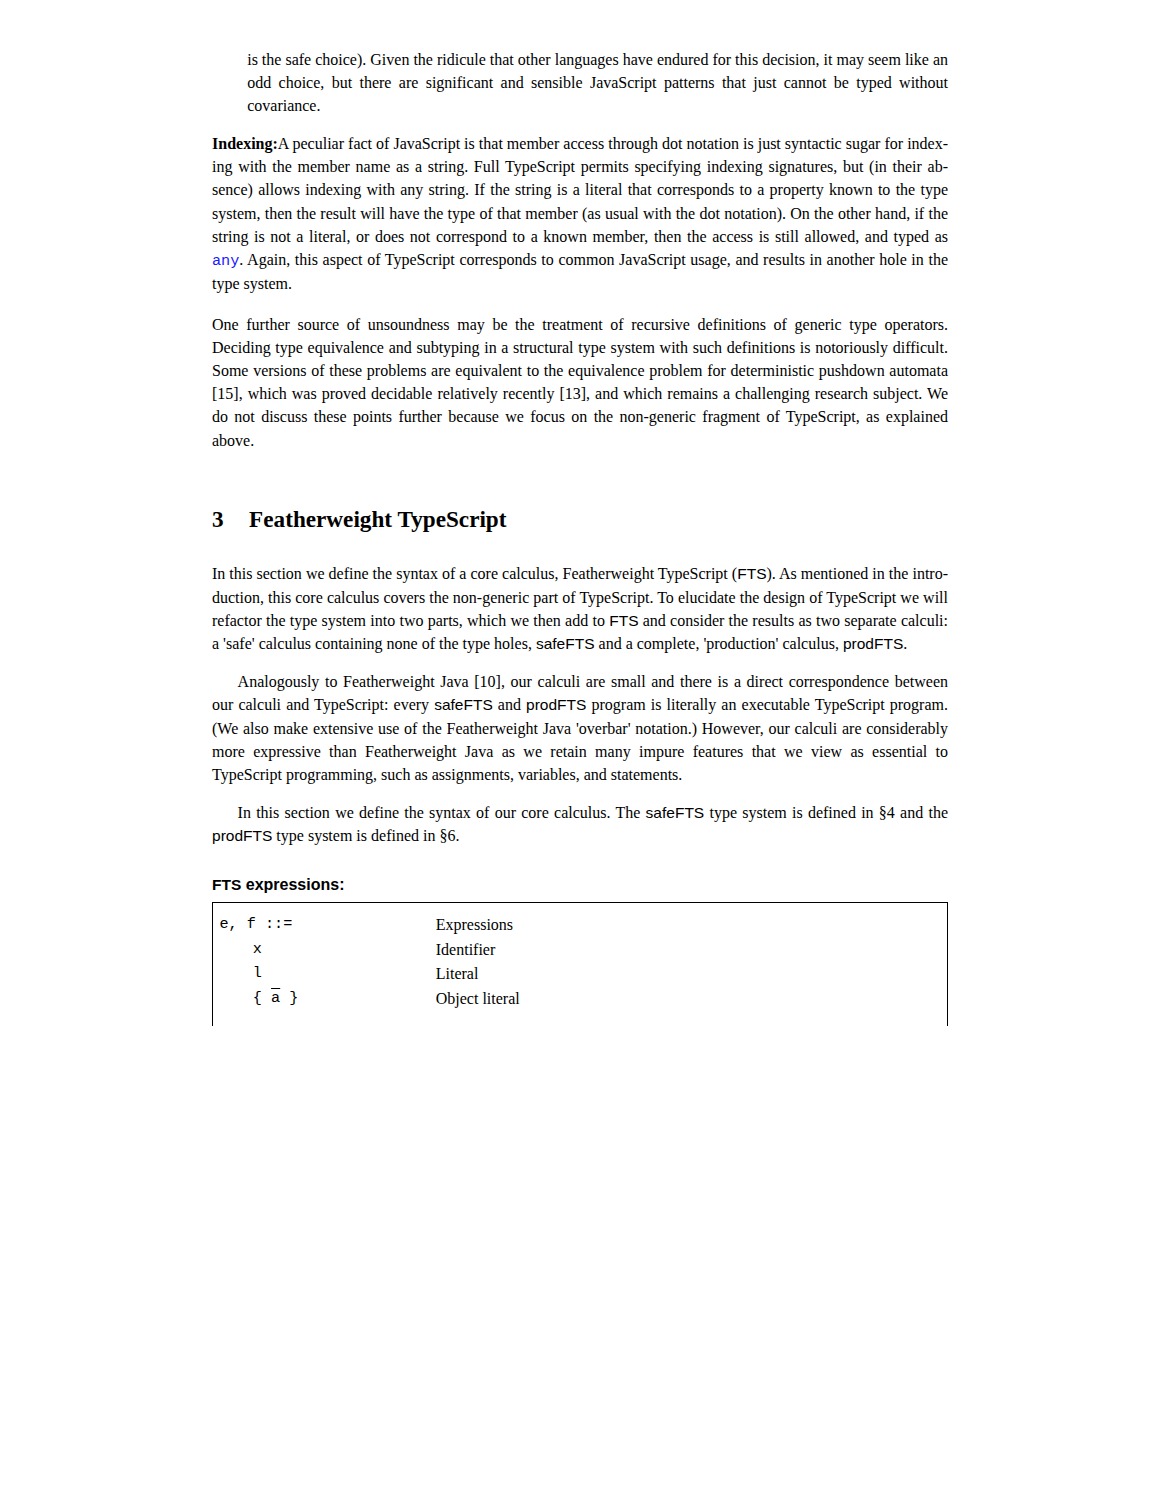is the safe choice). Given the ridicule that other languages have endured for this decision, it may seem like an odd choice, but there are significant and sensible JavaScript patterns that just cannot be typed without covariance.
Indexing:
A peculiar fact of JavaScript is that member access through dot notation is just syntactic sugar for indexing with the member name as a string. Full TypeScript permits specifying indexing signatures, but (in their absence) allows indexing with any string. If the string is a literal that corresponds to a property known to the type system, then the result will have the type of that member (as usual with the dot notation). On the other hand, if the string is not a literal, or does not correspond to a known member, then the access is still allowed, and typed as any. Again, this aspect of TypeScript corresponds to common JavaScript usage, and results in another hole in the type system.
One further source of unsoundness may be the treatment of recursive definitions of generic type operators. Deciding type equivalence and subtyping in a structural type system with such definitions is notoriously difficult. Some versions of these problems are equivalent to the equivalence problem for deterministic pushdown automata [15], which was proved decidable relatively recently [13], and which remains a challenging research subject. We do not discuss these points further because we focus on the non-generic fragment of TypeScript, as explained above.
3 Featherweight TypeScript
In this section we define the syntax of a core calculus, Featherweight TypeScript (FTS). As mentioned in the introduction, this core calculus covers the non-generic part of TypeScript. To elucidate the design of TypeScript we will refactor the type system into two parts, which we then add to FTS and consider the results as two separate calculi: a 'safe' calculus containing none of the type holes, safeFTS and a complete, 'production' calculus, prodFTS.
Analogously to Featherweight Java [10], our calculi are small and there is a direct correspondence between our calculi and TypeScript: every safeFTS and prodFTS program is literally an executable TypeScript program. (We also make extensive use of the Featherweight Java 'overbar' notation.) However, our calculi are considerably more expressive than Featherweight Java as we retain many impure features that we view as essential to TypeScript programming, such as assignments, variables, and statements.
In this section we define the syntax of our core calculus. The safeFTS type system is defined in §4 and the prodFTS type system is defined in §6.
FTS expressions:
| e, f ::= | Expressions |
| x | Identifier |
| l | Literal |
| { a } | Object literal |